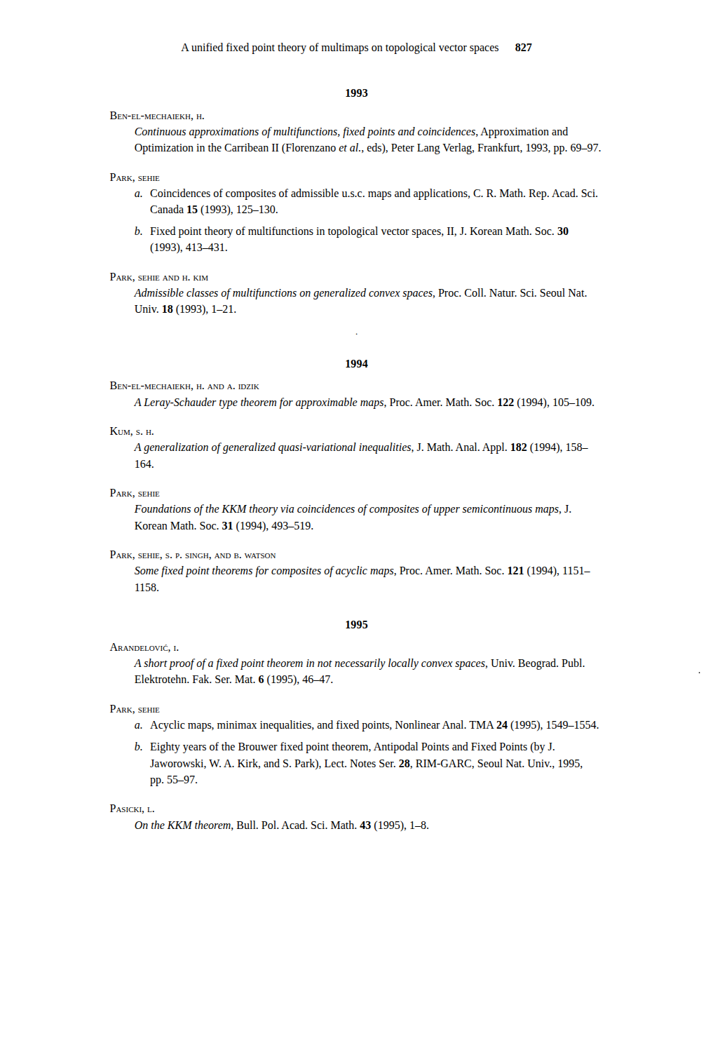A unified fixed point theory of multimaps on topological vector spaces 827
1993
Ben-El-Mechaiekh, H.
Continuous approximations of multifunctions, fixed points and coincidences, Approximation and Optimization in the Carribean II (Florenzano et al., eds), Peter Lang Verlag, Frankfurt, 1993, pp. 69–97.
Park, Sehie
a. Coincidences of composites of admissible u.s.c. maps and applications, C. R. Math. Rep. Acad. Sci. Canada 15 (1993), 125–130.
b. Fixed point theory of multifunctions in topological vector spaces, II, J. Korean Math. Soc. 30 (1993), 413–431.
Park, Sehie and H. Kim
Admissible classes of multifunctions on generalized convex spaces, Proc. Coll. Natur. Sci. Seoul Nat. Univ. 18 (1993), 1–21.
.
1994
Ben-El-Mechaiekh, H. and A. Idzik
A Leray-Schauder type theorem for approximable maps, Proc. Amer. Math. Soc. 122 (1994), 105–109.
Kum, S. H.
A generalization of generalized quasi-variational inequalities, J. Math. Anal. Appl. 182 (1994), 158–164.
Park, Sehie
Foundations of the KKM theory via coincidences of composites of upper semicontinuous maps, J. Korean Math. Soc. 31 (1994), 493–519.
Park, Sehie, S. P. Singh, and B. Watson
Some fixed point theorems for composites of acyclic maps, Proc. Amer. Math. Soc. 121 (1994), 1151–1158.
1995
Arandelović, I.
A short proof of a fixed point theorem in not necessarily locally convex spaces, Univ. Beograd. Publ. Elektrotehn. Fak. Ser. Mat. 6 (1995), 46–47.
Park, Sehie
a. Acyclic maps, minimax inequalities, and fixed points, Nonlinear Anal. TMA 24 (1995), 1549–1554.
b. Eighty years of the Brouwer fixed point theorem, Antipodal Points and Fixed Points (by J. Jaworowski, W. A. Kirk, and S. Park), Lect. Notes Ser. 28, RIM-GARC, Seoul Nat. Univ., 1995, pp. 55–97.
Pasicki, L.
On the KKM theorem, Bull. Pol. Acad. Sci. Math. 43 (1995), 1–8.
.